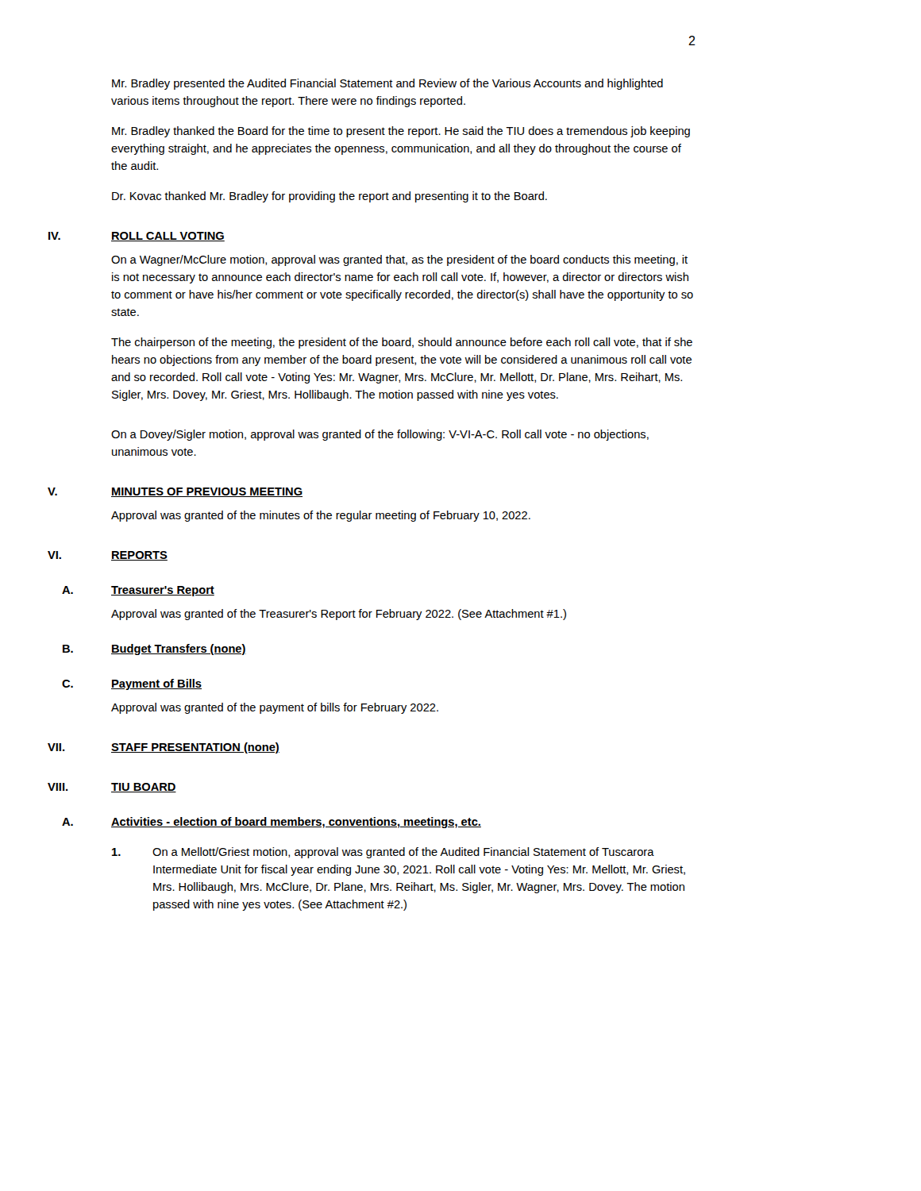2
Mr. Bradley presented the Audited Financial Statement and Review of the Various Accounts and highlighted various items throughout the report. There were no findings reported.
Mr. Bradley thanked the Board for the time to present the report. He said the TIU does a tremendous job keeping everything straight, and he appreciates the openness, communication, and all they do throughout the course of the audit.
Dr. Kovac thanked Mr. Bradley for providing the report and presenting it to the Board.
IV. ROLL CALL VOTING
On a Wagner/McClure motion, approval was granted that, as the president of the board conducts this meeting, it is not necessary to announce each director's name for each roll call vote. If, however, a director or directors wish to comment or have his/her comment or vote specifically recorded, the director(s) shall have the opportunity to so state.
The chairperson of the meeting, the president of the board, should announce before each roll call vote, that if she hears no objections from any member of the board present, the vote will be considered a unanimous roll call vote and so recorded. Roll call vote - Voting Yes: Mr. Wagner, Mrs. McClure, Mr. Mellott, Dr. Plane, Mrs. Reihart, Ms. Sigler, Mrs. Dovey, Mr. Griest, Mrs. Hollibaugh. The motion passed with nine yes votes.
On a Dovey/Sigler motion, approval was granted of the following: V-VI-A-C. Roll call vote - no objections, unanimous vote.
V. MINUTES OF PREVIOUS MEETING
Approval was granted of the minutes of the regular meeting of February 10, 2022.
VI. REPORTS
A. Treasurer's Report
Approval was granted of the Treasurer's Report for February 2022. (See Attachment #1.)
B. Budget Transfers (none)
C. Payment of Bills
Approval was granted of the payment of bills for February 2022.
VII. STAFF PRESENTATION (none)
VIII. TIU BOARD
A. Activities - election of board members, conventions, meetings, etc.
1. On a Mellott/Griest motion, approval was granted of the Audited Financial Statement of Tuscarora Intermediate Unit for fiscal year ending June 30, 2021. Roll call vote - Voting Yes: Mr. Mellott, Mr. Griest, Mrs. Hollibaugh, Mrs. McClure, Dr. Plane, Mrs. Reihart, Ms. Sigler, Mr. Wagner, Mrs. Dovey. The motion passed with nine yes votes. (See Attachment #2.)